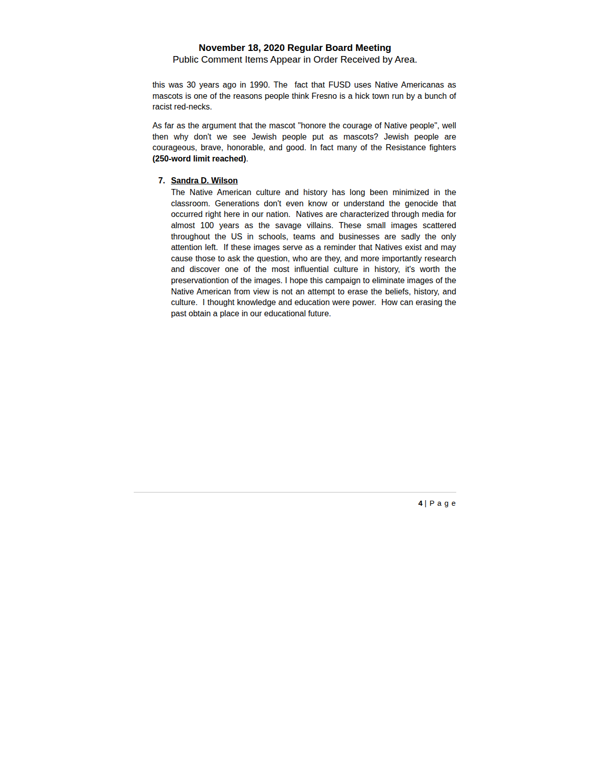November 18, 2020 Regular Board Meeting
Public Comment Items Appear in Order Received by Area.
this was 30 years ago in 1990. The fact that FUSD uses Native Americanas as mascots is one of the reasons people think Fresno is a hick town run by a bunch of racist red-necks.
As far as the argument that the mascot "honore the courage of Native people", well then why don't we see Jewish people put as mascots? Jewish people are courageous, brave, honorable, and good. In fact many of the Resistance fighters (250-word limit reached).
7.
Sandra D. Wilson
The Native American culture and history has long been minimized in the classroom. Generations don't even know or understand the genocide that occurred right here in our nation. Natives are characterized through media for almost 100 years as the savage villains. These small images scattered throughout the US in schools, teams and businesses are sadly the only attention left. If these images serve as a reminder that Natives exist and may cause those to ask the question, who are they, and more importantly research and discover one of the most influential culture in history, it's worth the preservationtion of the images. I hope this campaign to eliminate images of the Native American from view is not an attempt to erase the beliefs, history, and culture. I thought knowledge and education were power. How can erasing the past obtain a place in our educational future.
4 | P a g e